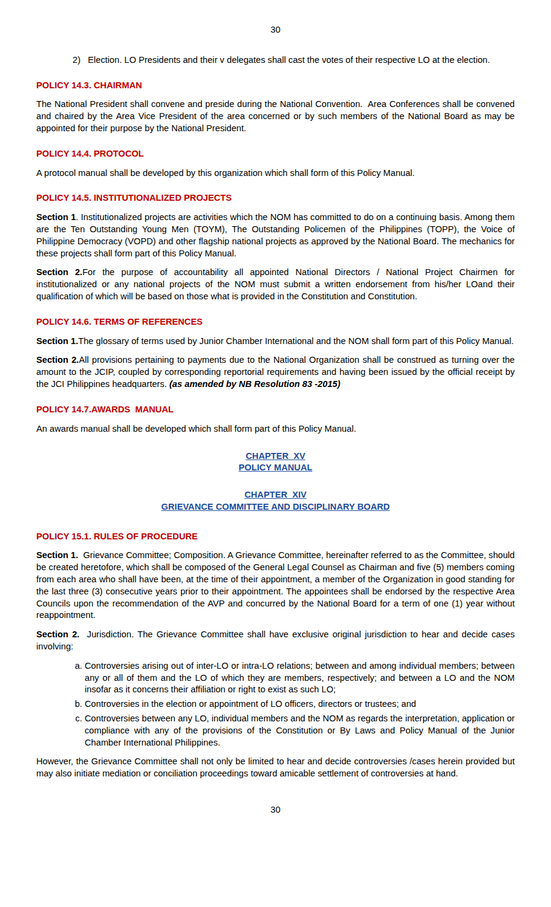30
2) Election. LO Presidents and their v delegates shall cast the votes of their respective LO at the election.
POLICY 14.3. CHAIRMAN
The National President shall convene and preside during the National Convention. Area Conferences shall be convened and chaired by the Area Vice President of the area concerned or by such members of the National Board as may be appointed for their purpose by the National President.
POLICY 14.4. PROTOCOL
A protocol manual shall be developed by this organization which shall form of this Policy Manual.
POLICY 14.5. INSTITUTIONALIZED PROJECTS
Section 1. Institutionalized projects are activities which the NOM has committed to do on a continuing basis. Among them are the Ten Outstanding Young Men (TOYM), The Outstanding Policemen of the Philippines (TOPP), the Voice of Philippine Democracy (VOPD) and other flagship national projects as approved by the National Board. The mechanics for these projects shall form part of this Policy Manual.
Section 2. For the purpose of accountability all appointed National Directors / National Project Chairmen for institutionalized or any national projects of the NOM must submit a written endorsement from his/her LOand their qualification of which will be based on those what is provided in the Constitution and Constitution.
POLICY 14.6. TERMS OF REFERENCES
Section 1. The glossary of terms used by Junior Chamber International and the NOM shall form part of this Policy Manual.
Section 2. All provisions pertaining to payments due to the National Organization shall be construed as turning over the amount to the JCIP, coupled by corresponding reportorial requirements and having been issued by the official receipt by the JCI Philippines headquarters. (as amended by NB Resolution 83 -2015)
POLICY 14.7.AWARDS MANUAL
An awards manual shall be developed which shall form part of this Policy Manual.
CHAPTER XV
POLICY MANUAL
CHAPTER XIV
GRIEVANCE COMMITTEE AND DISCIPLINARY BOARD
POLICY 15.1. RULES OF PROCEDURE
Section 1. Grievance Committee; Composition. A Grievance Committee, hereinafter referred to as the Committee, should be created heretofore, which shall be composed of the General Legal Counsel as Chairman and five (5) members coming from each area who shall have been, at the time of their appointment, a member of the Organization in good standing for the last three (3) consecutive years prior to their appointment. The appointees shall be endorsed by the respective Area Councils upon the recommendation of the AVP and concurred by the National Board for a term of one (1) year without reappointment.
Section 2. Jurisdiction. The Grievance Committee shall have exclusive original jurisdiction to hear and decide cases involving:
Controversies arising out of inter-LO or intra-LO relations; between and among individual members; between any or all of them and the LO of which they are members, respectively; and between a LO and the NOM insofar as it concerns their affiliation or right to exist as such LO;
Controversies in the election or appointment of LO officers, directors or trustees; and
Controversies between any LO, individual members and the NOM as regards the interpretation, application or compliance with any of the provisions of the Constitution or By Laws and Policy Manual of the Junior Chamber International Philippines.
However, the Grievance Committee shall not only be limited to hear and decide controversies /cases herein provided but may also initiate mediation or conciliation proceedings toward amicable settlement of controversies at hand.
30